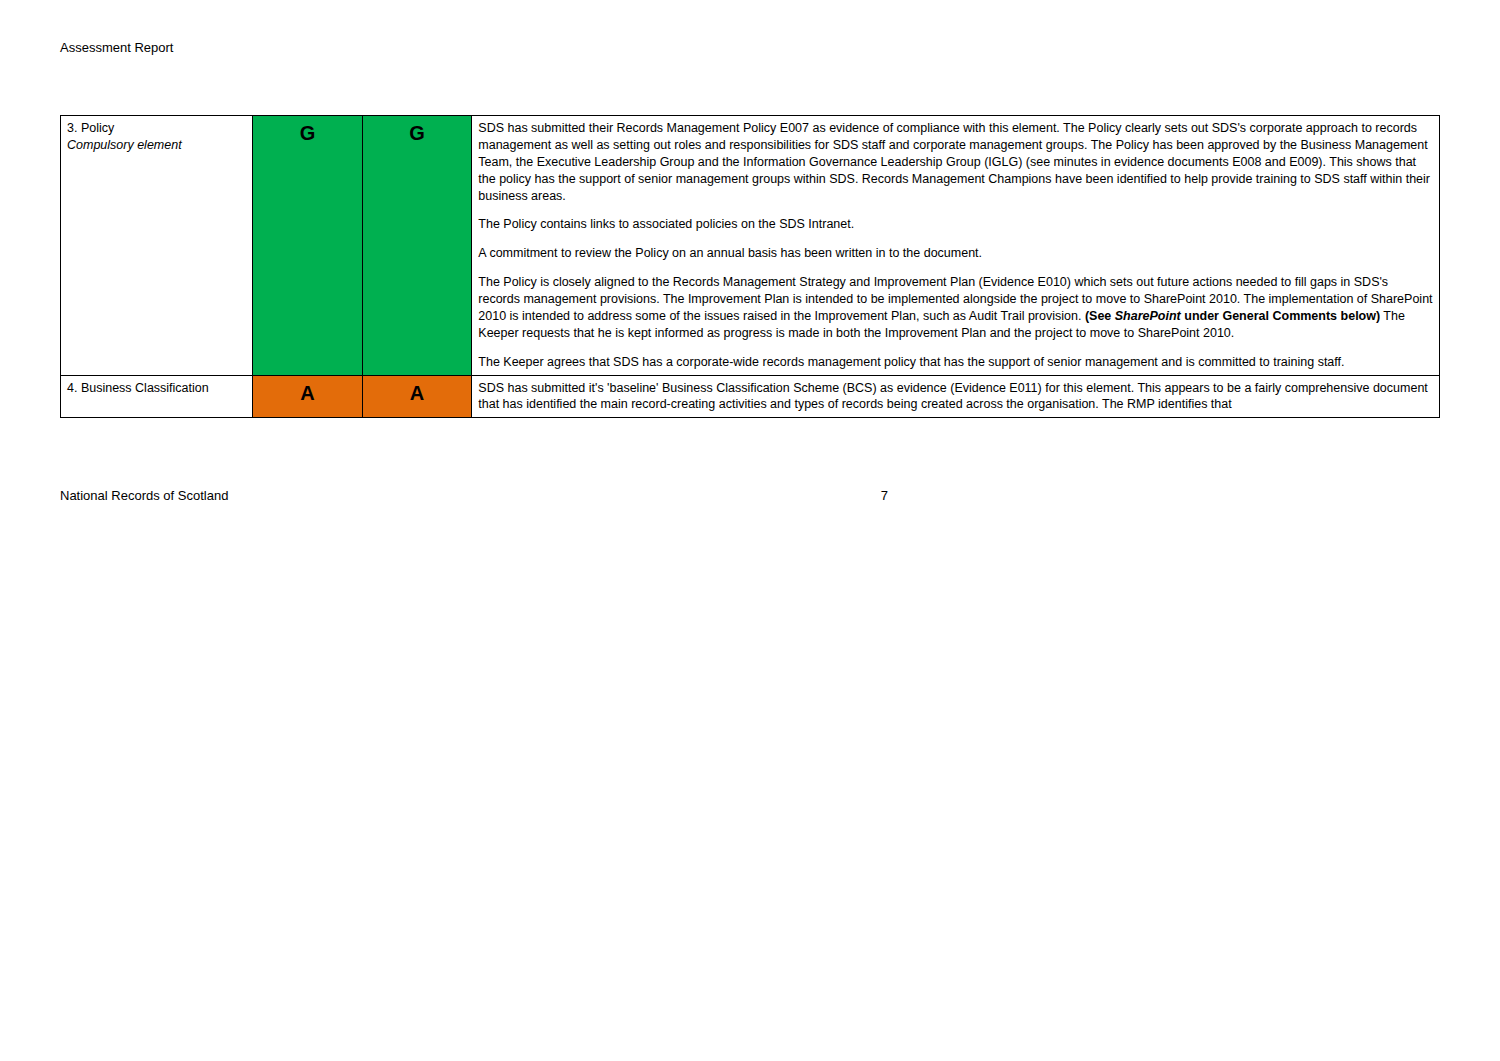Assessment Report
| 3. Policy Compulsory element | G | G | SDS has submitted their Records Management Policy E007 as evidence of compliance with this element. The Policy clearly sets out SDS's corporate approach to records management as well as setting out roles and responsibilities for SDS staff and corporate management groups. The Policy has been approved by the Business Management Team, the Executive Leadership Group and the Information Governance Leadership Group (IGLG) (see minutes in evidence documents E008 and E009). This shows that the policy has the support of senior management groups within SDS. Records Management Champions have been identified to help provide training to SDS staff within their business areas. The Policy contains links to associated policies on the SDS Intranet. A commitment to review the Policy on an annual basis has been written in to the document. The Policy is closely aligned to the Records Management Strategy and Improvement Plan (Evidence E010) which sets out future actions needed to fill gaps in SDS's records management provisions. The Improvement Plan is intended to be implemented alongside the project to move to SharePoint 2010. The implementation of SharePoint 2010 is intended to address some of the issues raised in the Improvement Plan, such as Audit Trail provision. (See SharePoint under General Comments below) The Keeper requests that he is kept informed as progress is made in both the Improvement Plan and the project to move to SharePoint 2010. The Keeper agrees that SDS has a corporate-wide records management policy that has the support of senior management and is committed to training staff. |
| 4. Business Classification | A | A | SDS has submitted it's 'baseline' Business Classification Scheme (BCS) as evidence (Evidence E011) for this element. This appears to be a fairly comprehensive document that has identified the main record-creating activities and types of records being created across the organisation. The RMP identifies that |
National Records of Scotland
7